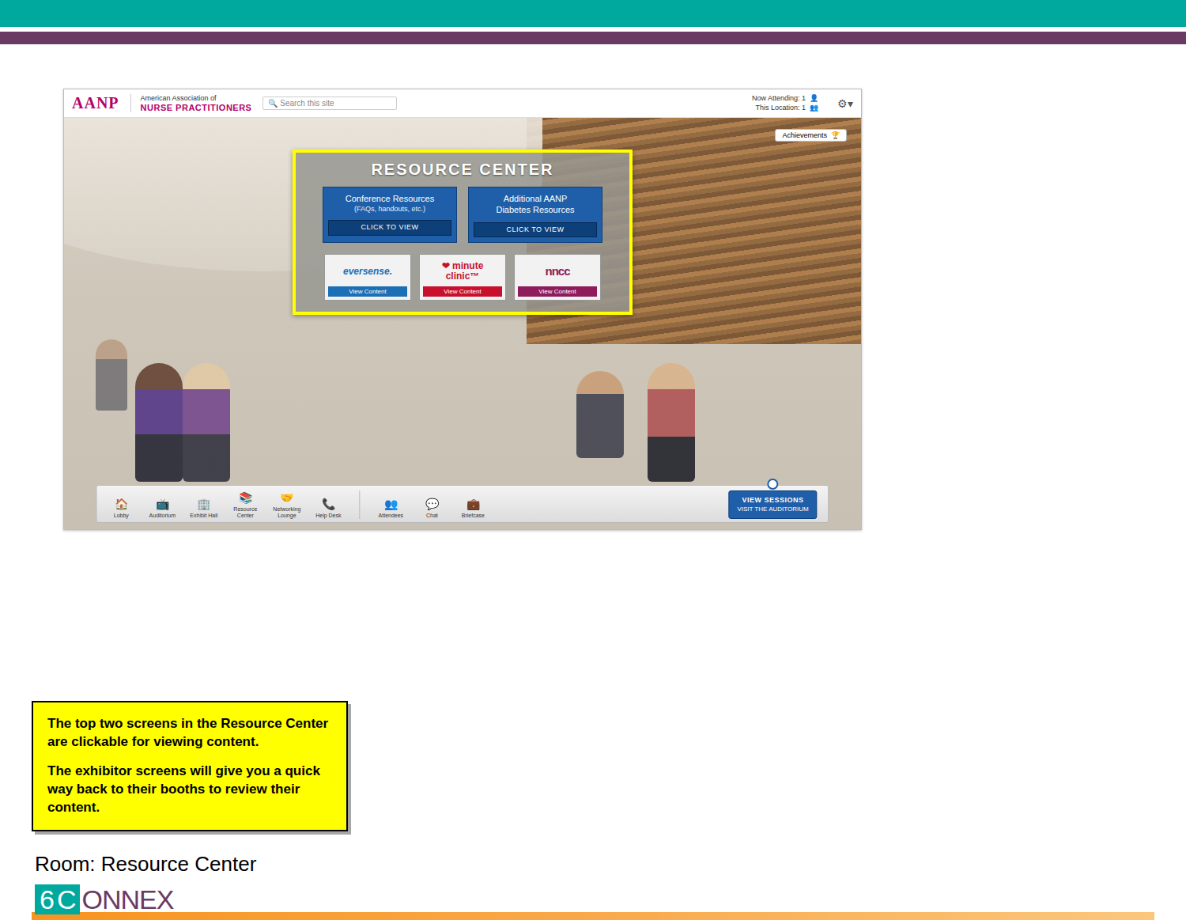AANP American Association ofNURSE PRACTITIONERS 🔍 Search this site Now Attending: 1 👤
This Location: 1 👥 ⚙▾
Achievements 🏆
RESOURCE CENTER
Conference Resources (FAQs, handouts, etc.) CLICK TO VIEW
Additional AANP
Diabetes Resources CLICK TO VIEW
eversense.
View Content
❤ minute
clinic™
View Content
nncc
View Content
🏠Lobby
📺Auditorium
🏢Exhibit Hall
📚Resource
Center
🤝Networking
Lounge
📞Help Desk
👥Attendees
💬Chat
💼Briefcase
VIEW SESSIONS VISIT THE AUDITORIUM
The top two screens in the Resource Center are clickable for viewing content.
The exhibitor screens will give you a quick way back to their booths to review their content.
Room: Resource Center
6 CONNEX